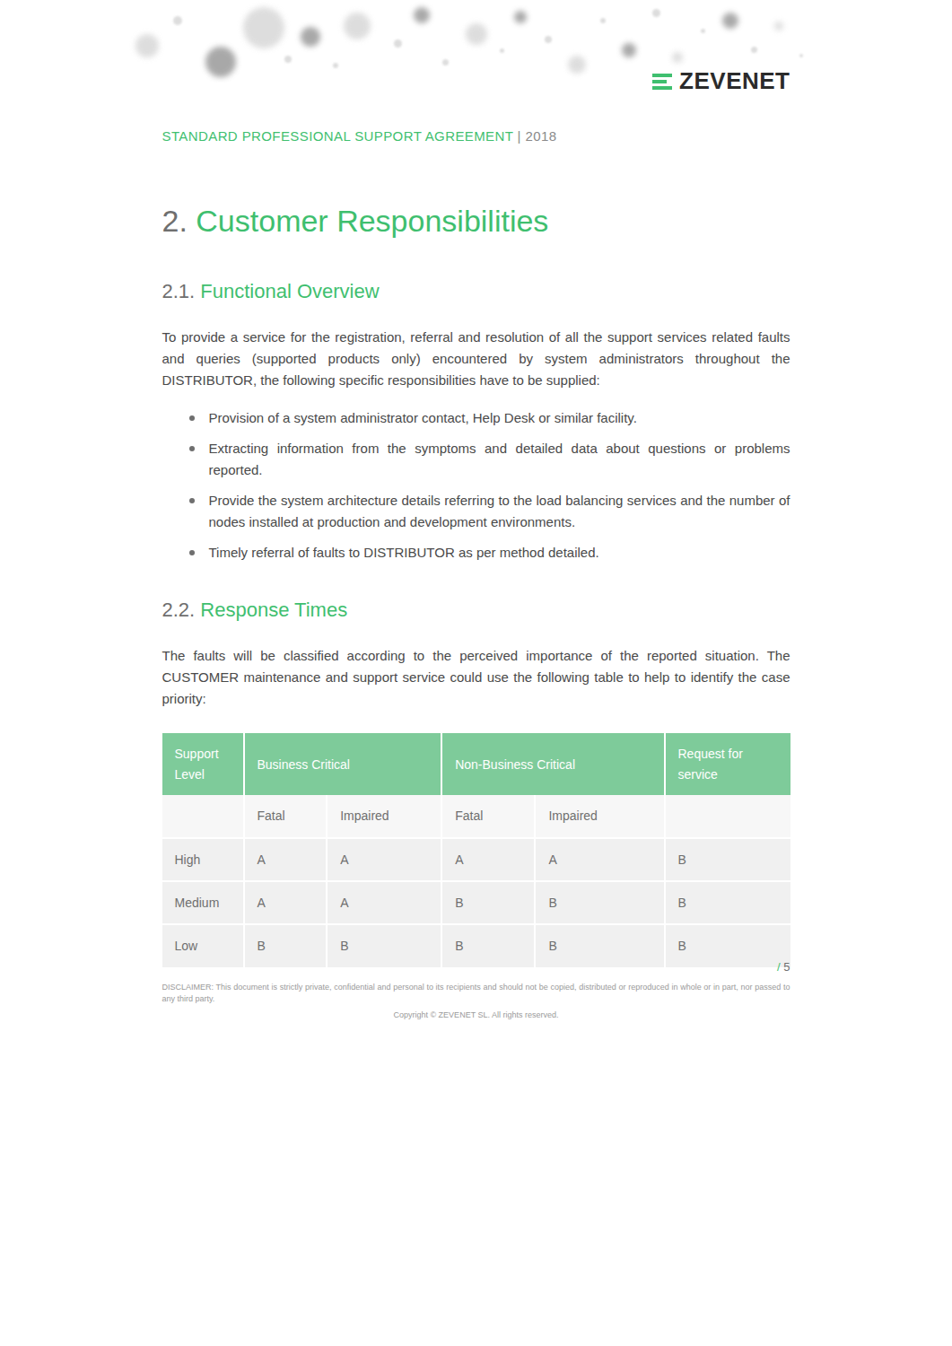ZEVENET
STANDARD PROFESSIONAL SUPPORT AGREEMENT | 2018
2. Customer Responsibilities
2.1. Functional Overview
To provide a service for the registration, referral and resolution of all the support services related faults and queries (supported products only) encountered by system administrators throughout the DISTRIBUTOR, the following specific responsibilities have to be supplied:
Provision of a system administrator contact, Help Desk or similar facility.
Extracting information from the symptoms and detailed data about questions or problems reported.
Provide the system architecture details referring to the load balancing services and the number of nodes installed at production and development environments.
Timely referral of faults to DISTRIBUTOR as per method detailed.
2.2. Response Times
The faults will be classified according to the perceived importance of the reported situation. The CUSTOMER maintenance and support service could use the following table to help to identify the case priority:
| Support Level | Business Critical | Non-Business Critical | Request for service |
| --- | --- | --- | --- |
| | Fatal | Impaired | Fatal | Impaired | |
| High | A | A | A | A | B |
| Medium | A | A | B | B | B |
| Low | B | B | B | B | B |
/ 5
DISCLAIMER: This document is strictly private, confidential and personal to its recipients and should not be copied, distributed or reproduced in whole or in part, nor passed to any third party.
Copyright © ZEVENET SL. All rights reserved.